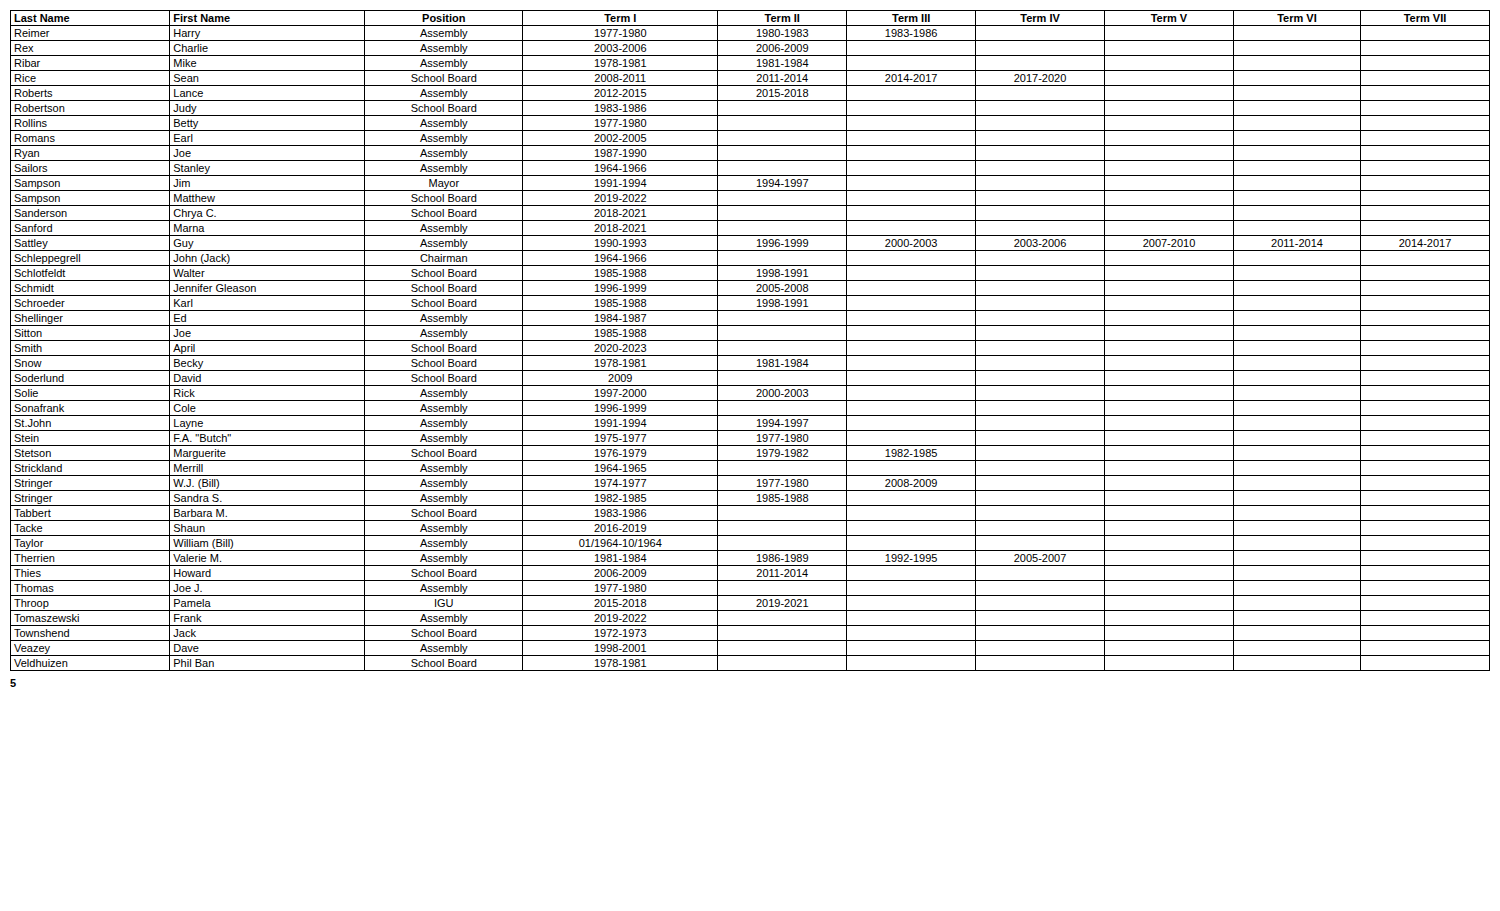| Last Name | First Name | Position | Term I | Term II | Term III | Term IV | Term V | Term VI | Term VII |
| --- | --- | --- | --- | --- | --- | --- | --- | --- | --- |
| Reimer | Harry | Assembly | 1977-1980 | 1980-1983 | 1983-1986 | | | | |
| Rex | Charlie | Assembly | 2003-2006 | 2006-2009 | | | | | |
| Ribar | Mike | Assembly | 1978-1981 | 1981-1984 | | | | | |
| Rice | Sean | School Board | 2008-2011 | 2011-2014 | 2014-2017 | 2017-2020 | | | |
| Roberts | Lance | Assembly | 2012-2015 | 2015-2018 | | | | | |
| Robertson | Judy | School Board | 1983-1986 | | | | | | |
| Rollins | Betty | Assembly | 1977-1980 | | | | | | |
| Romans | Earl | Assembly | 2002-2005 | | | | | | |
| Ryan | Joe | Assembly | 1987-1990 | | | | | | |
| Sailors | Stanley | Assembly | 1964-1966 | | | | | | |
| Sampson | Jim | Mayor | 1991-1994 | 1994-1997 | | | | | |
| Sampson | Matthew | School Board | 2019-2022 | | | | | | |
| Sanderson | Chrya C. | School Board | 2018-2021 | | | | | | |
| Sanford | Marna | Assembly | 2018-2021 | | | | | | |
| Sattley | Guy | Assembly | 1990-1993 | 1996-1999 | 2000-2003 | 2003-2006 | 2007-2010 | 2011-2014 | 2014-2017 |
| Schleppegrell | John (Jack) | Chairman | 1964-1966 | | | | | | |
| Schlotfeldt | Walter | School Board | 1985-1988 | 1998-1991 | | | | | |
| Schmidt | Jennifer Gleason | School Board | 1996-1999 | 2005-2008 | | | | | |
| Schroeder | Karl | School Board | 1985-1988 | 1998-1991 | | | | | |
| Shellinger | Ed | Assembly | 1984-1987 | | | | | | |
| Sitton | Joe | Assembly | 1985-1988 | | | | | | |
| Smith | April | School Board | 2020-2023 | | | | | | |
| Snow | Becky | School Board | 1978-1981 | 1981-1984 | | | | | |
| Soderlund | David | School Board | 2009 | | | | | | |
| Solie | Rick | Assembly | 1997-2000 | 2000-2003 | | | | | |
| Sonafrank | Cole | Assembly | 1996-1999 | | | | | | |
| St.John | Layne | Assembly | 1991-1994 | 1994-1997 | | | | | |
| Stein | F.A. "Butch" | Assembly | 1975-1977 | 1977-1980 | | | | | |
| Stetson | Marguerite | School Board | 1976-1979 | 1979-1982 | 1982-1985 | | | | |
| Strickland | Merrill | Assembly | 1964-1965 | | | | | | |
| Stringer | W.J. (Bill) | Assembly | 1974-1977 | 1977-1980 | 2008-2009 | | | | |
| Stringer | Sandra S. | Assembly | 1982-1985 | 1985-1988 | | | | | |
| Tabbert | Barbara M. | School Board | 1983-1986 | | | | | | |
| Tacke | Shaun | Assembly | 2016-2019 | | | | | | |
| Taylor | William (Bill) | Assembly | 01/1964-10/1964 | | | | | | |
| Therrien | Valerie M. | Assembly | 1981-1984 | 1986-1989 | 1992-1995 | 2005-2007 | | | |
| Thies | Howard | School Board | 2006-2009 | 2011-2014 | | | | | |
| Thomas | Joe J. | Assembly | 1977-1980 | | | | | | |
| Throop | Pamela | IGU | 2015-2018 | 2019-2021 | | | | | |
| Tomaszewski | Frank | Assembly | 2019-2022 | | | | | | |
| Townshend | Jack | School Board | 1972-1973 | | | | | | |
| Veazey | Dave | Assembly | 1998-2001 | | | | | | |
| Veldhuizen | Phil Ban | School Board | 1978-1981 | | | | | | |
5